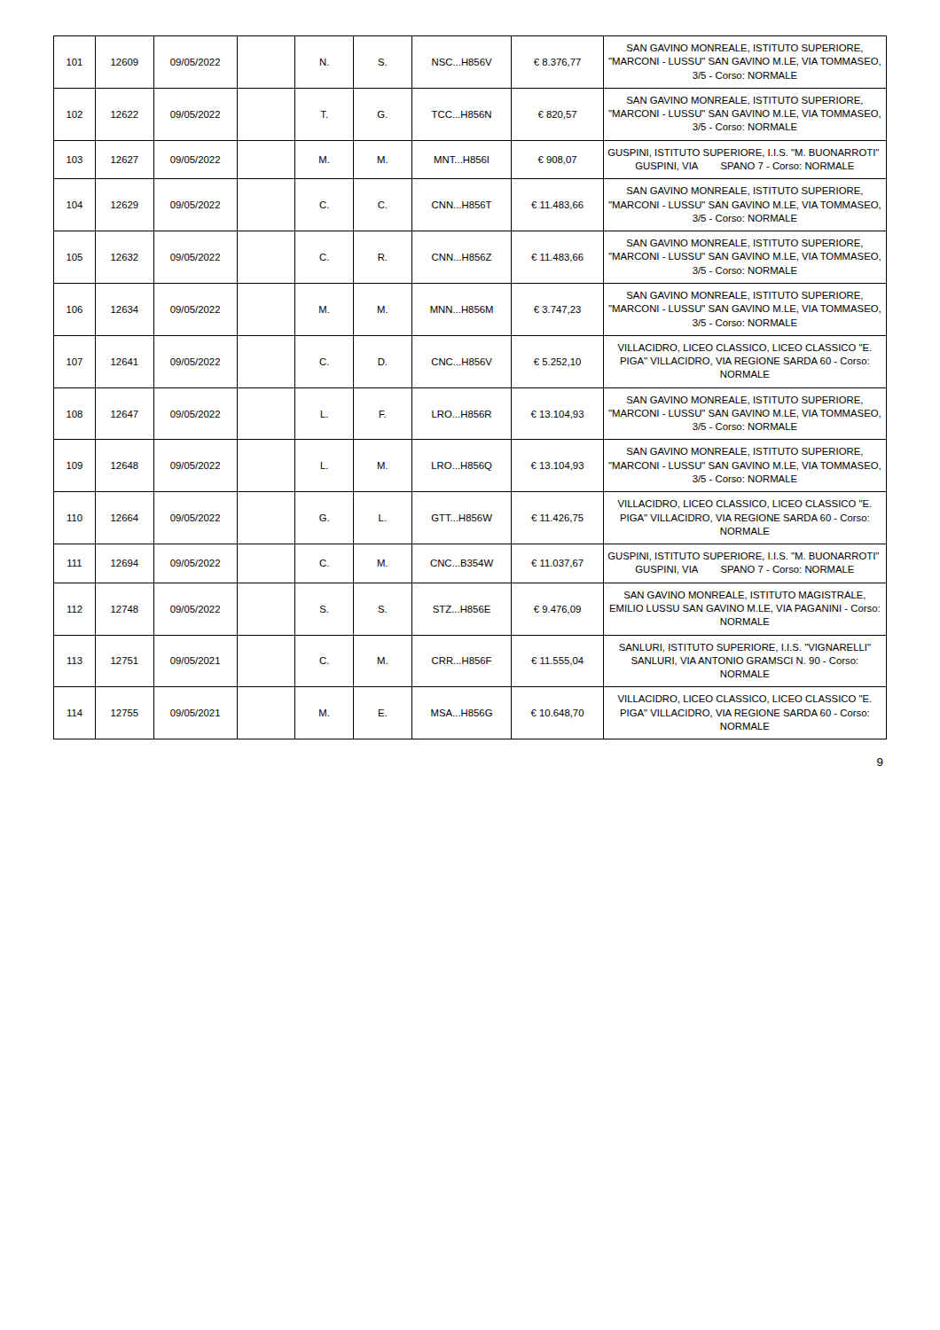| 101 | 12609 | 09/05/2022 | | N. | S. | NSC...H856V | € 8.376,77 | SAN GAVINO MONREALE, ISTITUTO SUPERIORE, "MARCONI - LUSSU" SAN GAVINO M.LE, VIA TOMMASEO, 3/5 - Corso: NORMALE |
| 102 | 12622 | 09/05/2022 | | T. | G. | TCC...H856N | € 820,57 | SAN GAVINO MONREALE, ISTITUTO SUPERIORE, "MARCONI - LUSSU" SAN GAVINO M.LE, VIA TOMMASEO, 3/5 - Corso: NORMALE |
| 103 | 12627 | 09/05/2022 | | M. | M. | MNT...H856I | € 908,07 | GUSPINI, ISTITUTO SUPERIORE, I.I.S. "M. BUONARROTI" GUSPINI, VIA SPANO 7 - Corso: NORMALE |
| 104 | 12629 | 09/05/2022 | | C. | C. | CNN...H856T | € 11.483,66 | SAN GAVINO MONREALE, ISTITUTO SUPERIORE, "MARCONI - LUSSU" SAN GAVINO M.LE, VIA TOMMASEO, 3/5 - Corso: NORMALE |
| 105 | 12632 | 09/05/2022 | | C. | R. | CNN...H856Z | € 11.483,66 | SAN GAVINO MONREALE, ISTITUTO SUPERIORE, "MARCONI - LUSSU" SAN GAVINO M.LE, VIA TOMMASEO, 3/5 - Corso: NORMALE |
| 106 | 12634 | 09/05/2022 | | M. | M. | MNN...H856M | € 3.747,23 | SAN GAVINO MONREALE, ISTITUTO SUPERIORE, "MARCONI - LUSSU" SAN GAVINO M.LE, VIA TOMMASEO, 3/5 - Corso: NORMALE |
| 107 | 12641 | 09/05/2022 | | C. | D. | CNC...H856V | € 5.252,10 | VILLACIDRO, LICEO CLASSICO, LICEO CLASSICO "E. PIGA" VILLACIDRO, VIA REGIONE SARDA 60 - Corso: NORMALE |
| 108 | 12647 | 09/05/2022 | | L. | F. | LRO...H856R | € 13.104,93 | SAN GAVINO MONREALE, ISTITUTO SUPERIORE, "MARCONI - LUSSU" SAN GAVINO M.LE, VIA TOMMASEO, 3/5 - Corso: NORMALE |
| 109 | 12648 | 09/05/2022 | | L. | M. | LRO...H856Q | € 13.104,93 | SAN GAVINO MONREALE, ISTITUTO SUPERIORE, "MARCONI - LUSSU" SAN GAVINO M.LE, VIA TOMMASEO, 3/5 - Corso: NORMALE |
| 110 | 12664 | 09/05/2022 | | G. | L. | GTT...H856W | € 11.426,75 | VILLACIDRO, LICEO CLASSICO, LICEO CLASSICO "E. PIGA" VILLACIDRO, VIA REGIONE SARDA 60 - Corso: NORMALE |
| 111 | 12694 | 09/05/2022 | | C. | M. | CNC...B354W | € 11.037,67 | GUSPINI, ISTITUTO SUPERIORE, I.I.S. "M. BUONARROTI" GUSPINI, VIA SPANO 7 - Corso: NORMALE |
| 112 | 12748 | 09/05/2022 | | S. | S. | STZ...H856E | € 9.476,09 | SAN GAVINO MONREALE, ISTITUTO MAGISTRALE, EMILIO LUSSU SAN GAVINO M.LE, VIA PAGANINI - Corso: NORMALE |
| 113 | 12751 | 09/05/2021 | | C. | M. | CRR...H856F | € 11.555,04 | SANLURI, ISTITUTO SUPERIORE, I.I.S. "VIGNARELLI" SANLURI, VIA ANTONIO GRAMSCI N. 90 - Corso: NORMALE |
| 114 | 12755 | 09/05/2021 | | M. | E. | MSA...H856G | € 10.648,70 | VILLACIDRO, LICEO CLASSICO, LICEO CLASSICO "E. PIGA" VILLACIDRO, VIA REGIONE SARDA 60 - Corso: NORMALE |
9